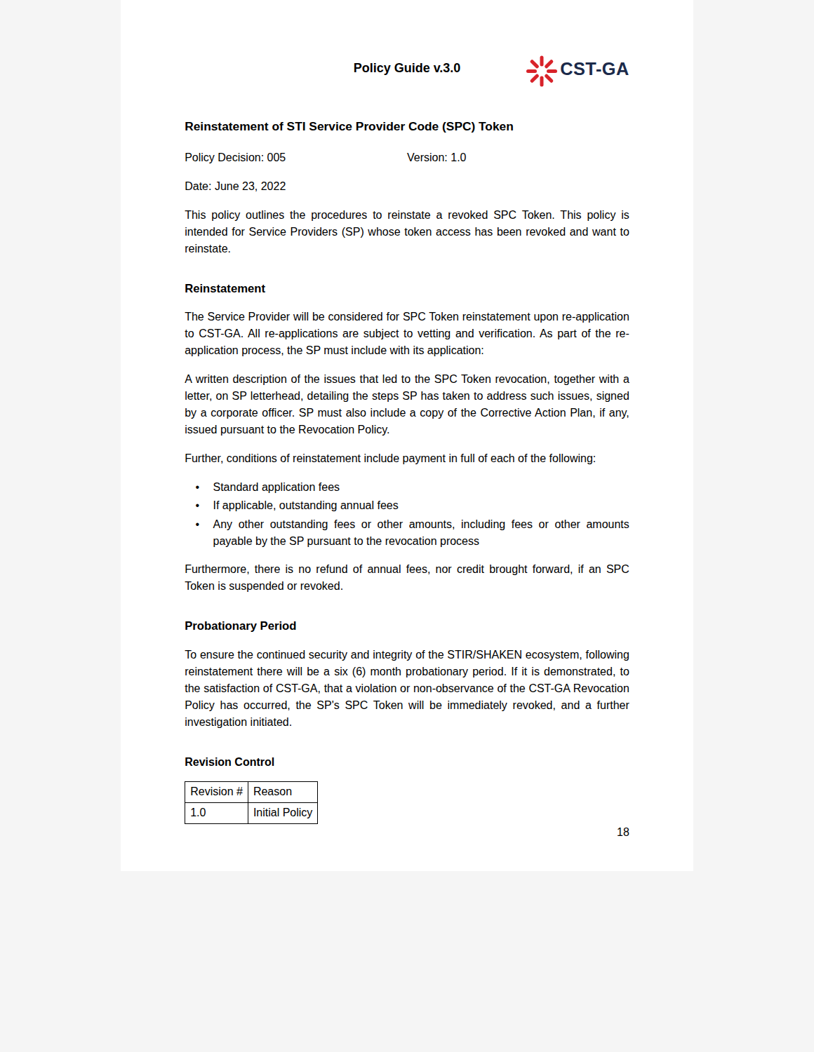Policy Guide v.3.0
CST-GA
Reinstatement of STI Service Provider Code (SPC) Token
Policy Decision: 005 Version: 1.0
Date: June 23, 2022
This policy outlines the procedures to reinstate a revoked SPC Token. This policy is intended for Service Providers (SP) whose token access has been revoked and want to reinstate.
Reinstatement
The Service Provider will be considered for SPC Token reinstatement upon re-application to CST-GA. All re-applications are subject to vetting and verification. As part of the re-application process, the SP must include with its application:
A written description of the issues that led to the SPC Token revocation, together with a letter, on SP letterhead, detailing the steps SP has taken to address such issues, signed by a corporate officer. SP must also include a copy of the Corrective Action Plan, if any, issued pursuant to the Revocation Policy.
Further, conditions of reinstatement include payment in full of each of the following:
Standard application fees
If applicable, outstanding annual fees
Any other outstanding fees or other amounts, including fees or other amounts payable by the SP pursuant to the revocation process
Furthermore, there is no refund of annual fees, nor credit brought forward, if an SPC Token is suspended or revoked.
Probationary Period
To ensure the continued security and integrity of the STIR/SHAKEN ecosystem, following reinstatement there will be a six (6) month probationary period. If it is demonstrated, to the satisfaction of CST-GA, that a violation or non-observance of the CST-GA Revocation Policy has occurred, the SP's SPC Token will be immediately revoked, and a further investigation initiated.
Revision Control
| Revision # | Reason |
| 1.0 | Initial Policy |
18